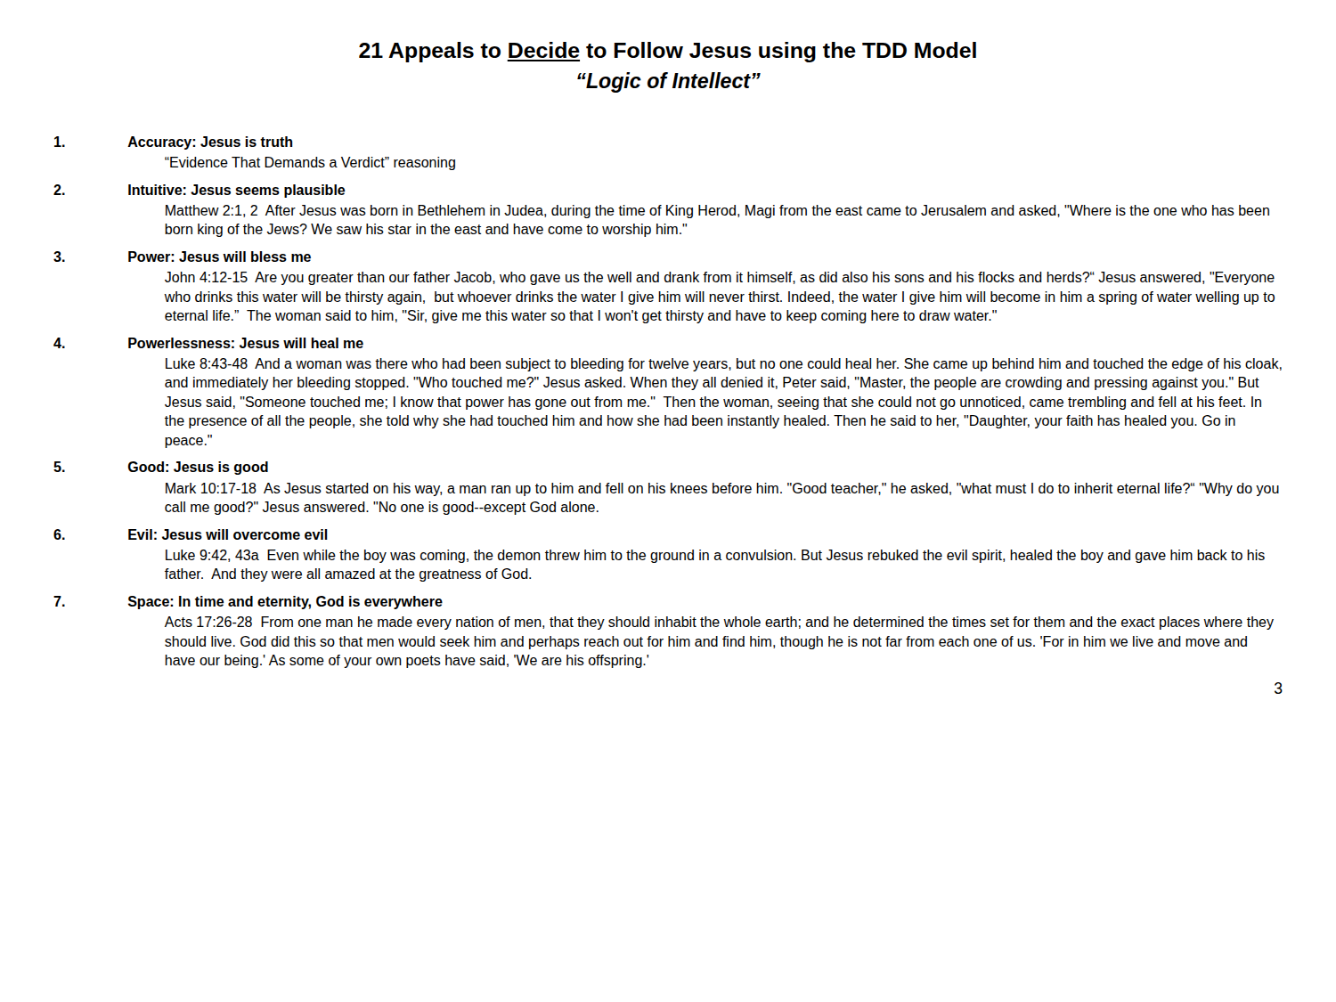21 Appeals to Decide to Follow Jesus using the TDD Model
“Logic of Intellect”
Accuracy: Jesus is truth “Evidence That Demands a Verdict” reasoning
Intuitive: Jesus seems plausible Matthew 2:1, 2 After Jesus was born in Bethlehem in Judea, during the time of King Herod, Magi from the east came to Jerusalem and asked, "Where is the one who has been born king of the Jews? We saw his star in the east and have come to worship him."
Power: Jesus will bless me John 4:12-15 Are you greater than our father Jacob, who gave us the well and drank from it himself, as did also his sons and his flocks and herds?“ Jesus answered, "Everyone who drinks this water will be thirsty again, but whoever drinks the water I give him will never thirst. Indeed, the water I give him will become in him a spring of water welling up to eternal life.” The woman said to him, "Sir, give me this water so that I won't get thirsty and have to keep coming here to draw water."
Powerlessness: Jesus will heal me Luke 8:43-48 And a woman was there who had been subject to bleeding for twelve years, but no one could heal her. She came up behind him and touched the edge of his cloak, and immediately her bleeding stopped. "Who touched me?" Jesus asked. When they all denied it, Peter said, "Master, the people are crowding and pressing against you." But Jesus said, "Someone touched me; I know that power has gone out from me." Then the woman, seeing that she could not go unnoticed, came trembling and fell at his feet. In the presence of all the people, she told why she had touched him and how she had been instantly healed. Then he said to her, "Daughter, your faith has healed you. Go in peace."
Good: Jesus is good Mark 10:17-18 As Jesus started on his way, a man ran up to him and fell on his knees before him. "Good teacher," he asked, "what must I do to inherit eternal life?“ "Why do you call me good?" Jesus answered. "No one is good--except God alone.
Evil: Jesus will overcome evil Luke 9:42, 43a Even while the boy was coming, the demon threw him to the ground in a convulsion. But Jesus rebuked the evil spirit, healed the boy and gave him back to his father. And they were all amazed at the greatness of God.
Space: In time and eternity, God is everywhere Acts 17:26-28 From one man he made every nation of men, that they should inhabit the whole earth; and he determined the times set for them and the exact places where they should live. God did this so that men would seek him and perhaps reach out for him and find him, though he is not far from each one of us. 'For in him we live and move and have our being.' As some of your own poets have said, 'We are his offspring.'
3